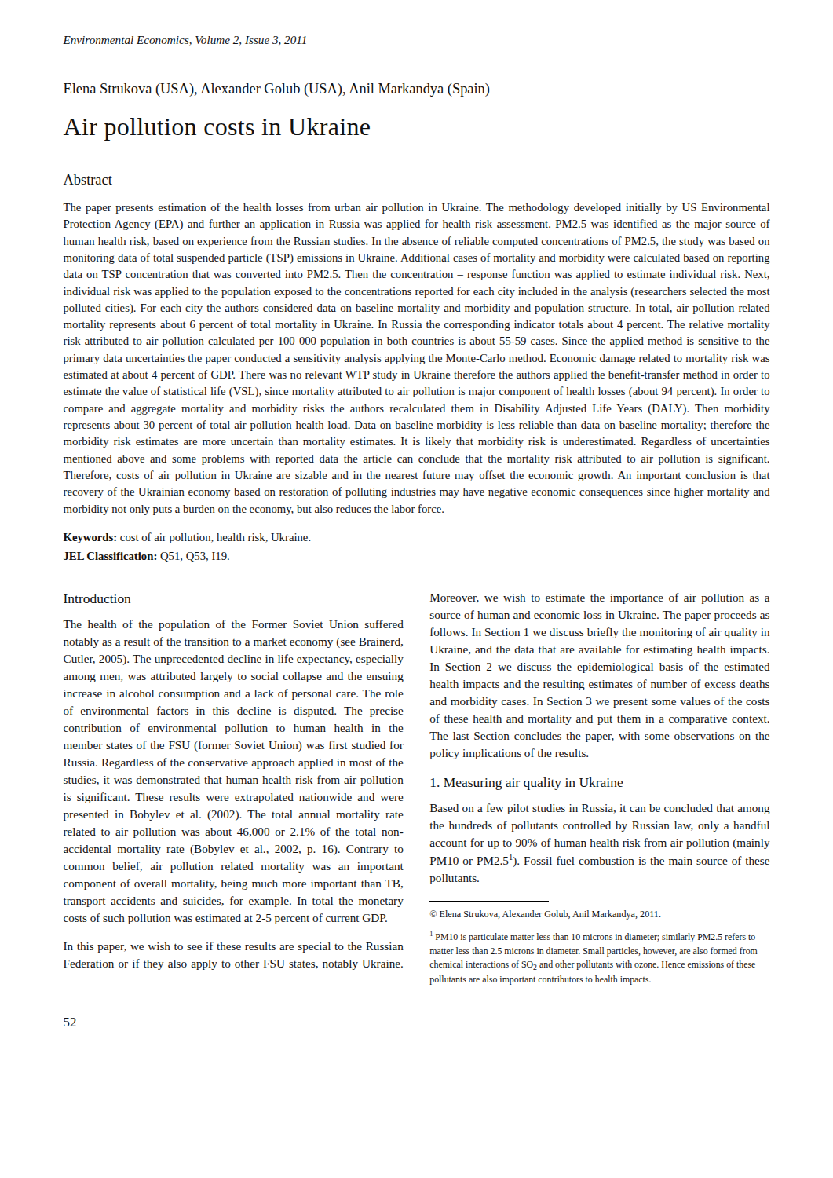Environmental Economics, Volume 2, Issue 3, 2011
Elena Strukova (USA), Alexander Golub (USA), Anil Markandya (Spain)
Air pollution costs in Ukraine
Abstract
The paper presents estimation of the health losses from urban air pollution in Ukraine. The methodology developed initially by US Environmental Protection Agency (EPA) and further an application in Russia was applied for health risk assessment. PM2.5 was identified as the major source of human health risk, based on experience from the Russian studies. In the absence of reliable computed concentrations of PM2.5, the study was based on monitoring data of total suspended particle (TSP) emissions in Ukraine. Additional cases of mortality and morbidity were calculated based on reporting data on TSP concentration that was converted into PM2.5. Then the concentration – response function was applied to estimate individual risk. Next, individual risk was applied to the population exposed to the concentrations reported for each city included in the analysis (researchers selected the most polluted cities). For each city the authors considered data on baseline mortality and morbidity and population structure. In total, air pollution related mortality represents about 6 percent of total mortality in Ukraine. In Russia the corresponding indicator totals about 4 percent. The relative mortality risk attributed to air pollution calculated per 100 000 population in both countries is about 55-59 cases. Since the applied method is sensitive to the primary data uncertainties the paper conducted a sensitivity analysis applying the Monte-Carlo method. Economic damage related to mortality risk was estimated at about 4 percent of GDP. There was no relevant WTP study in Ukraine therefore the authors applied the benefit-transfer method in order to estimate the value of statistical life (VSL), since mortality attributed to air pollution is major component of health losses (about 94 percent). In order to compare and aggregate mortality and morbidity risks the authors recalculated them in Disability Adjusted Life Years (DALY). Then morbidity represents about 30 percent of total air pollution health load. Data on baseline morbidity is less reliable than data on baseline mortality; therefore the morbidity risk estimates are more uncertain than mortality estimates. It is likely that morbidity risk is underestimated. Regardless of uncertainties mentioned above and some problems with reported data the article can conclude that the mortality risk attributed to air pollution is significant. Therefore, costs of air pollution in Ukraine are sizable and in the nearest future may offset the economic growth. An important conclusion is that recovery of the Ukrainian economy based on restoration of polluting industries may have negative economic consequences since higher mortality and morbidity not only puts a burden on the economy, but also reduces the labor force.
Keywords: cost of air pollution, health risk, Ukraine.
JEL Classification: Q51, Q53, I19.
Introduction
The health of the population of the Former Soviet Union suffered notably as a result of the transition to a market economy (see Brainerd, Cutler, 2005). The unprecedented decline in life expectancy, especially among men, was attributed largely to social collapse and the ensuing increase in alcohol consumption and a lack of personal care. The role of environmental factors in this decline is disputed. The precise contribution of environmental pollution to human health in the member states of the FSU (former Soviet Union) was first studied for Russia. Regardless of the conservative approach applied in most of the studies, it was demonstrated that human health risk from air pollution is significant. These results were extrapolated nationwide and were presented in Bobylev et al. (2002). The total annual mortality rate related to air pollution was about 46,000 or 2.1% of the total non-accidental mortality rate (Bobylev et al., 2002, p. 16). Contrary to common belief, air pollution related mortality was an important component of overall mortality, being much more important than TB, transport accidents and suicides, for example. In total the monetary costs of such pollution was estimated at 2-5 percent of current GDP.
In this paper, we wish to see if these results are special to the Russian Federation or if they also apply to other FSU states, notably Ukraine. Moreover, we wish to estimate the importance of air pollution as a source of human and economic loss in Ukraine. The paper proceeds as follows. In Section 1 we discuss briefly the monitoring of air quality in Ukraine, and the data that are available for estimating health impacts. In Section 2 we discuss the epidemiological basis of the estimated health impacts and the resulting estimates of number of excess deaths and morbidity cases. In Section 3 we present some values of the costs of these health and mortality and put them in a comparative context. The last Section concludes the paper, with some observations on the policy implications of the results.
1. Measuring air quality in Ukraine
Based on a few pilot studies in Russia, it can be concluded that among the hundreds of pollutants controlled by Russian law, only a handful account for up to 90% of human health risk from air pollution (mainly PM10 or PM2.51). Fossil fuel combustion is the main source of these pollutants.
© Elena Strukova, Alexander Golub, Anil Markandya, 2011.
1 PM10 is particulate matter less than 10 microns in diameter; similarly PM2.5 refers to matter less than 2.5 microns in diameter. Small particles, however, are also formed from chemical interactions of SO2 and other pollutants with ozone. Hence emissions of these pollutants are also important contributors to health impacts.
52